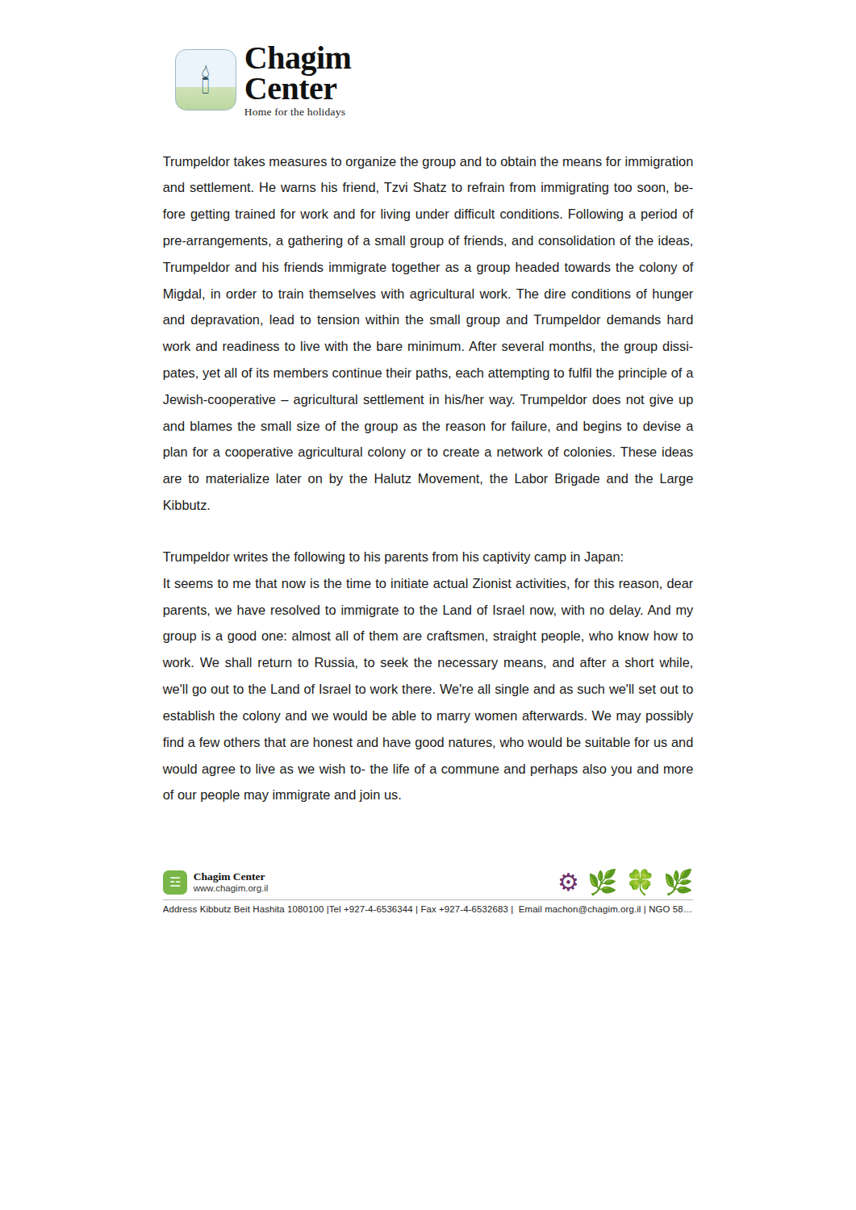🕯
Chagim Center Home for the holidays
Trumpeldor takes measures to organize the group and to obtain the means for immigration and settlement. He warns his friend, Tzvi Shatz to refrain from immigrating too soon, before getting trained for work and for living under difficult conditions. Following a period of pre-arrangements, a gathering of a small group of friends, and consolidation of the ideas, Trumpeldor and his friends immigrate together as a group headed towards the colony of Migdal, in order to train themselves with agricultural work. The dire conditions of hunger and depravation, lead to tension within the small group and Trumpeldor demands hard work and readiness to live with the bare minimum. After several months, the group dissipates, yet all of its members continue their paths, each attempting to fulfil the principle of a Jewish-cooperative – agricultural settlement in his/her way. Trumpeldor does not give up and blames the small size of the group as the reason for failure, and begins to devise a plan for a cooperative agricultural colony or to create a network of colonies. These ideas are to materialize later on by the Halutz Movement, the Labor Brigade and the Large Kibbutz.
Trumpeldor writes the following to his parents from his captivity camp in Japan:
It seems to me that now is the time to initiate actual Zionist activities, for this reason, dear parents, we have resolved to immigrate to the Land of Israel now, with no delay. And my group is a good one: almost all of them are craftsmen, straight people, who know how to work. We shall return to Russia, to seek the necessary means, and after a short while, we'll go out to the Land of Israel to work there. We're all single and as such we'll set out to establish the colony and we would be able to marry women afterwards. We may possibly find a few others that are honest and have good natures, who would be suitable for us and would agree to live as we wish to- the life of a commune and perhaps also you and more of our people may immigrate and join us.
Chagim Center www.chagim.org.il
⚙ 🌿 🍀 🌿
Address Kibbutz Beit Hashita 1080100 |Tel +927-4-6536344 | Fax +927-4-6532683 | Email machon@chagim.org.il | NGO 58–0459212 | Facebook f מכון שיטים